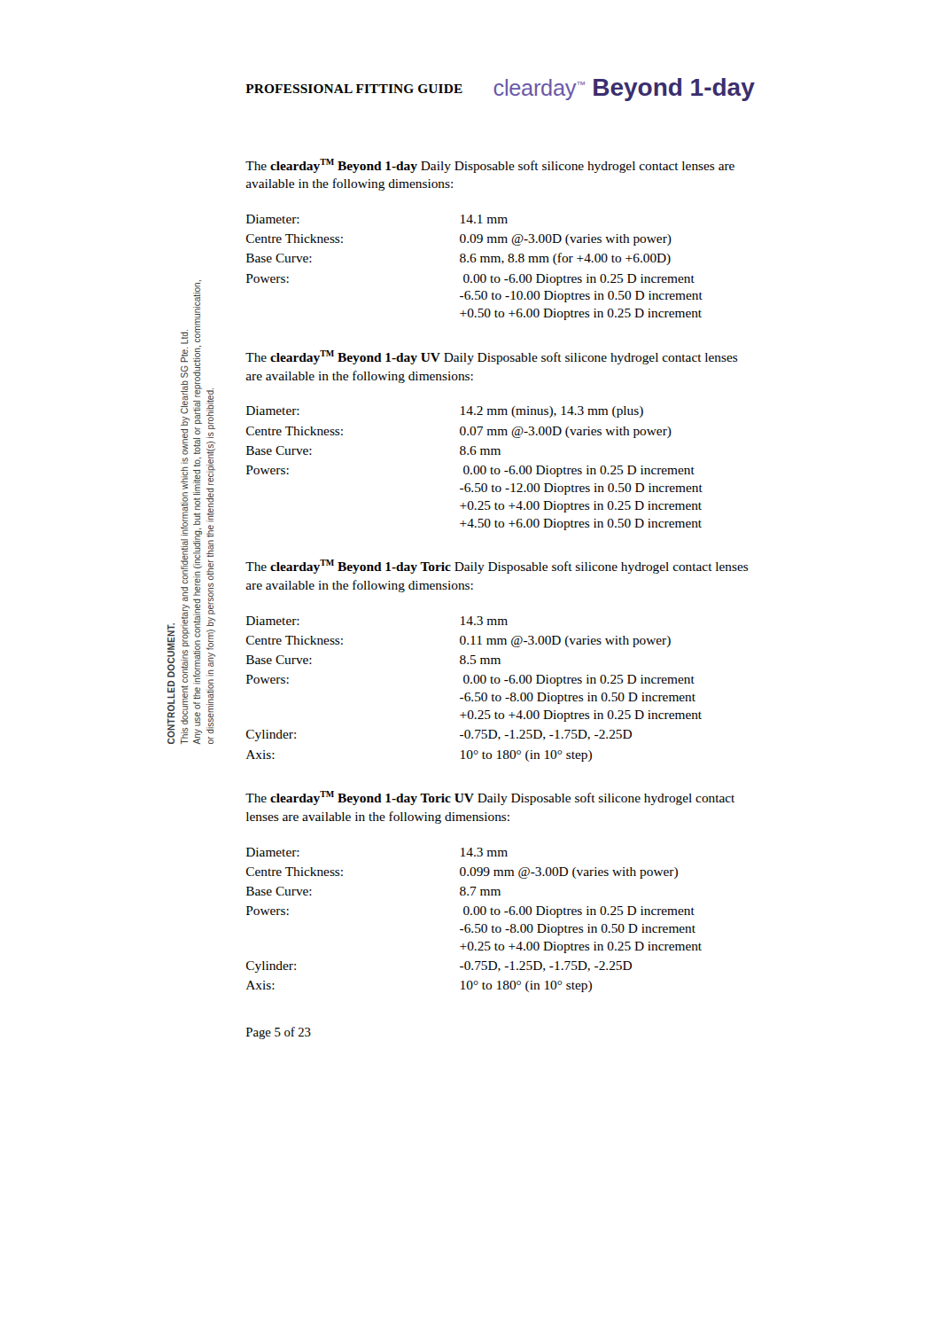CONTROLLED DOCUMENT.
This document contains proprietary and confidential information which is owned by Clearlab SG Pte. Ltd.
Any use of the information contained herein (including, but not limited to, total or partial reproduction, communication,
or dissemination in any form) by persons other than the intended recipient(s) is prohibited.
PROFESSIONAL FITTING GUIDE
clearday™Beyond 1-day
The cleardayTM Beyond 1-day Daily Disposable soft silicone hydrogel contact lenses are available in the following dimensions:
| Diameter: | 14.1 mm |
| Centre Thickness: | 0.09 mm @-3.00D (varies with power) |
| Base Curve: | 8.6 mm, 8.8 mm (for +4.00 to +6.00D) |
| Powers: | 0.00 to -6.00 Dioptres in 0.25 D increment -6.50 to -10.00 Dioptres in 0.50 D increment +0.50 to +6.00 Dioptres in 0.25 D increment |
The cleardayTM Beyond 1-day UV Daily Disposable soft silicone hydrogel contact lenses are available in the following dimensions:
| Diameter: | 14.2 mm (minus), 14.3 mm (plus) |
| Centre Thickness: | 0.07 mm @-3.00D (varies with power) |
| Base Curve: | 8.6 mm |
| Powers: | 0.00 to -6.00 Dioptres in 0.25 D increment -6.50 to -12.00 Dioptres in 0.50 D increment +0.25 to +4.00 Dioptres in 0.25 D increment +4.50 to +6.00 Dioptres in 0.50 D increment |
The cleardayTM Beyond 1-day Toric Daily Disposable soft silicone hydrogel contact lenses are available in the following dimensions:
| Diameter: | 14.3 mm |
| Centre Thickness: | 0.11 mm @-3.00D (varies with power) |
| Base Curve: | 8.5 mm |
| Powers: | 0.00 to -6.00 Dioptres in 0.25 D increment -6.50 to -8.00 Dioptres in 0.50 D increment +0.25 to +4.00 Dioptres in 0.25 D increment |
| Cylinder: | -0.75D, -1.25D, -1.75D, -2.25D |
| Axis: | 10° to 180° (in 10° step) |
The cleardayTM Beyond 1-day Toric UV Daily Disposable soft silicone hydrogel contact lenses are available in the following dimensions:
| Diameter: | 14.3 mm |
| Centre Thickness: | 0.099 mm @-3.00D (varies with power) |
| Base Curve: | 8.7 mm |
| Powers: | 0.00 to -6.00 Dioptres in 0.25 D increment -6.50 to -8.00 Dioptres in 0.50 D increment +0.25 to +4.00 Dioptres in 0.25 D increment |
| Cylinder: | -0.75D, -1.25D, -1.75D, -2.25D |
| Axis: | 10° to 180° (in 10° step) |
Page 5 of 23